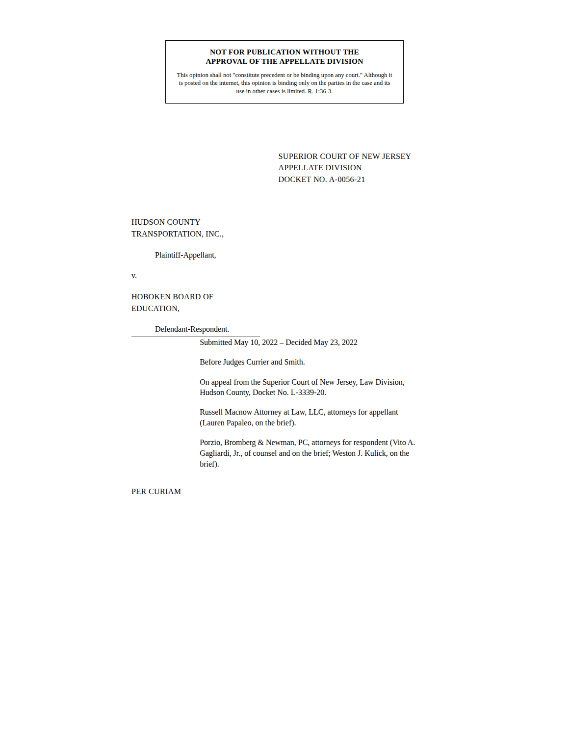NOT FOR PUBLICATION WITHOUT THE
APPROVAL OF THE APPELLATE DIVISION
This opinion shall not "constitute precedent or be binding upon any court." Although it is posted on the internet, this opinion is binding only on the parties in the case and its use in other cases is limited. R. 1:36-3.
SUPERIOR COURT OF NEW JERSEY
APPELLATE DIVISION
DOCKET NO. A-0056-21
HUDSON COUNTY
TRANSPORTATION, INC.,
Plaintiff-Appellant,
v.
HOBOKEN BOARD OF
EDUCATION,
Defendant-Respondent.
Submitted May 10, 2022 – Decided May 23, 2022
Before Judges Currier and Smith.
On appeal from the Superior Court of New Jersey, Law Division, Hudson County, Docket No. L-3339-20.
Russell Macnow Attorney at Law, LLC, attorneys for appellant (Lauren Papaleo, on the brief).
Porzio, Bromberg & Newman, PC, attorneys for respondent (Vito A. Gagliardi, Jr., of counsel and on the brief; Weston J. Kulick, on the brief).
PER CURIAM